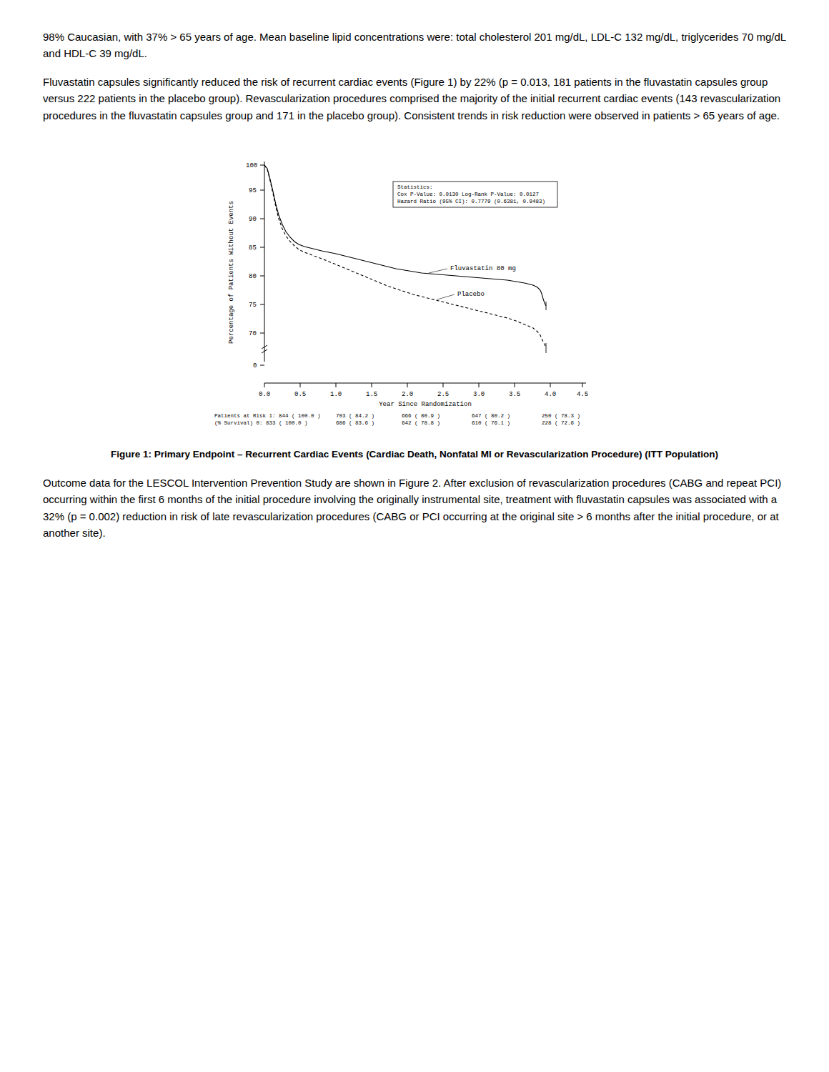98% Caucasian, with 37% > 65 years of age. Mean baseline lipid concentrations were: total cholesterol 201 mg/dL, LDL-C 132 mg/dL, triglycerides 70 mg/dL and HDL-C 39 mg/dL.
Fluvastatin capsules significantly reduced the risk of recurrent cardiac events (Figure 1) by 22% (p = 0.013, 181 patients in the fluvastatin capsules group versus 222 patients in the placebo group). Revascularization procedures comprised the majority of the initial recurrent cardiac events (143 revascularization procedures in the fluvastatin capsules group and 171 in the placebo group). Consistent trends in risk reduction were observed in patients > 65 years of age.
100 95 90 85 80 75 70 0 Percentage of Patients Without Events 0.0 0.5 1.0 1.5 2.0 2.5 3.0 3.5 4.0 4.5 Year Since Randomization Statistics: Cox P-Value: 0.0130 Log-Rank P-Value: 0.0127 Hazard Ratio (95% CI): 0.7779 (0.6381, 0.9483) Fluvastatin 80 mg Placebo Patients at Risk 1: 844 ( 100.0 ) (% Survival) 0: 833 ( 100.0 ) 703 ( 84.2 ) 686 ( 83.6 ) 666 ( 80.9 ) 642 ( 78.8 ) 647 ( 80.2 ) 610 ( 76.1 ) 250 ( 78.3 ) 228 ( 72.6 )
Figure 1: Primary Endpoint – Recurrent Cardiac Events (Cardiac Death, Nonfatal MI or Revascularization Procedure) (ITT Population)
Outcome data for the LESCOL Intervention Prevention Study are shown in Figure 2. After exclusion of revascularization procedures (CABG and repeat PCI) occurring within the first 6 months of the initial procedure involving the originally instrumental site, treatment with fluvastatin capsules was associated with a 32% (p = 0.002) reduction in risk of late revascularization procedures (CABG or PCI occurring at the original site > 6 months after the initial procedure, or at another site).